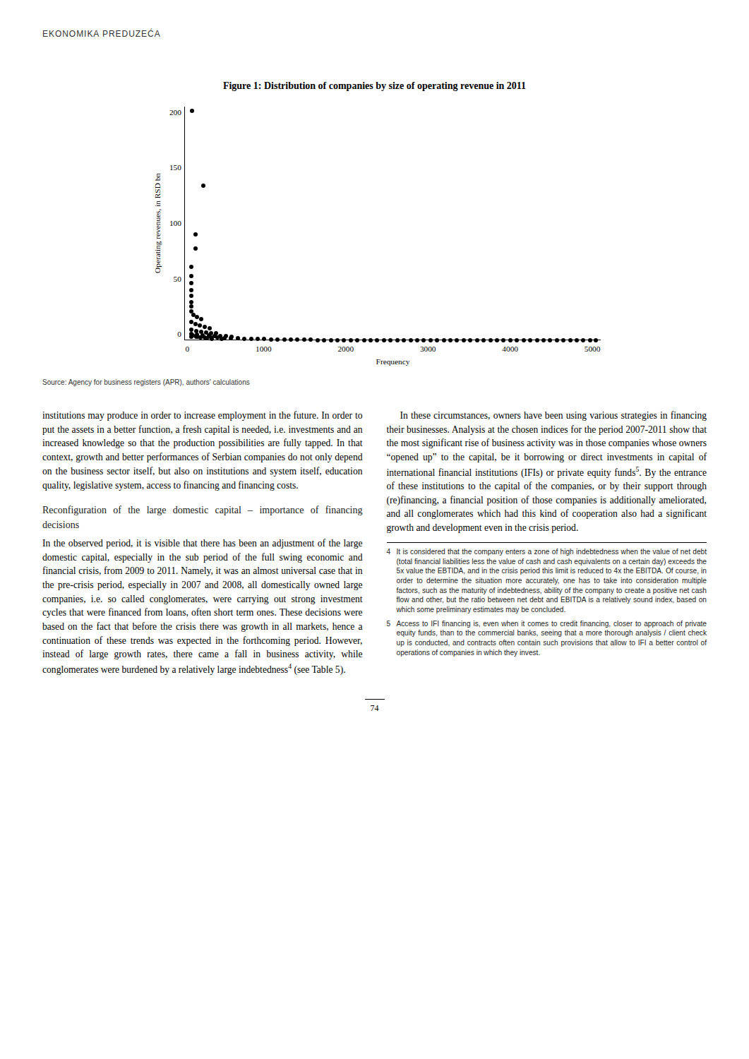EKONOMIKA PREDUZEĆA
Figure 1: Distribution of companies by size of operating revenue in 2011
Operating revenues, in RSD bn
200 150 100 50 0
0 1000 2000 3000 4000 5000
Frequency
Source: Agency for business registers (APR), authors' calculations
institutions may produce in order to increase employment in the future. In order to put the assets in a better function, a fresh capital is needed, i.e. investments and an increased knowledge so that the production possibilities are fully tapped. In that context, growth and better performances of Serbian companies do not only depend on the business sector itself, but also on institutions and system itself, education quality, legislative system, access to financing and financing costs.
Reconfiguration of the large domestic capital – importance of financing decisions
In the observed period, it is visible that there has been an adjustment of the large domestic capital, especially in the sub period of the full swing economic and financial crisis, from 2009 to 2011. Namely, it was an almost universal case that in the pre-crisis period, especially in 2007 and 2008, all domestically owned large companies, i.e. so called conglomerates, were carrying out strong investment cycles that were financed from loans, often short term ones. These decisions were based on the fact that before the crisis there was growth in all markets, hence a continuation of these trends was expected in the forthcoming period. However, instead of large growth rates, there came a fall in business activity, while conglomerates were burdened by a relatively large indebtedness4 (see Table 5).
In these circumstances, owners have been using various strategies in financing their businesses. Analysis at the chosen indices for the period 2007-2011 show that the most significant rise of business activity was in those companies whose owners “opened up” to the capital, be it borrowing or direct investments in capital of international financial institutions (IFIs) or private equity funds5. By the entrance of these institutions to the capital of the companies, or by their support through (re)financing, a financial position of those companies is additionally ameliorated, and all conglomerates which had this kind of cooperation also had a significant growth and development even in the crisis period.
4
It is considered that the company enters a zone of high indebtedness when the value of net debt (total financial liabilities less the value of cash and cash equivalents on a certain day) exceeds the 5x value the EBTIDA, and in the crisis period this limit is reduced to 4x the EBITDA. Of course, in order to determine the situation more accurately, one has to take into consideration multiple factors, such as the maturity of indebtedness, ability of the company to create a positive net cash flow and other, but the ratio between net debt and EBITDA is a relatively sound index, based on which some preliminary estimates may be concluded.
5
Access to IFI financing is, even when it comes to credit financing, closer to approach of private equity funds, than to the commercial banks, seeing that a more thorough analysis / client check up is conducted, and contracts often contain such provisions that allow to IFI a better control of operations of companies in which they invest.
74